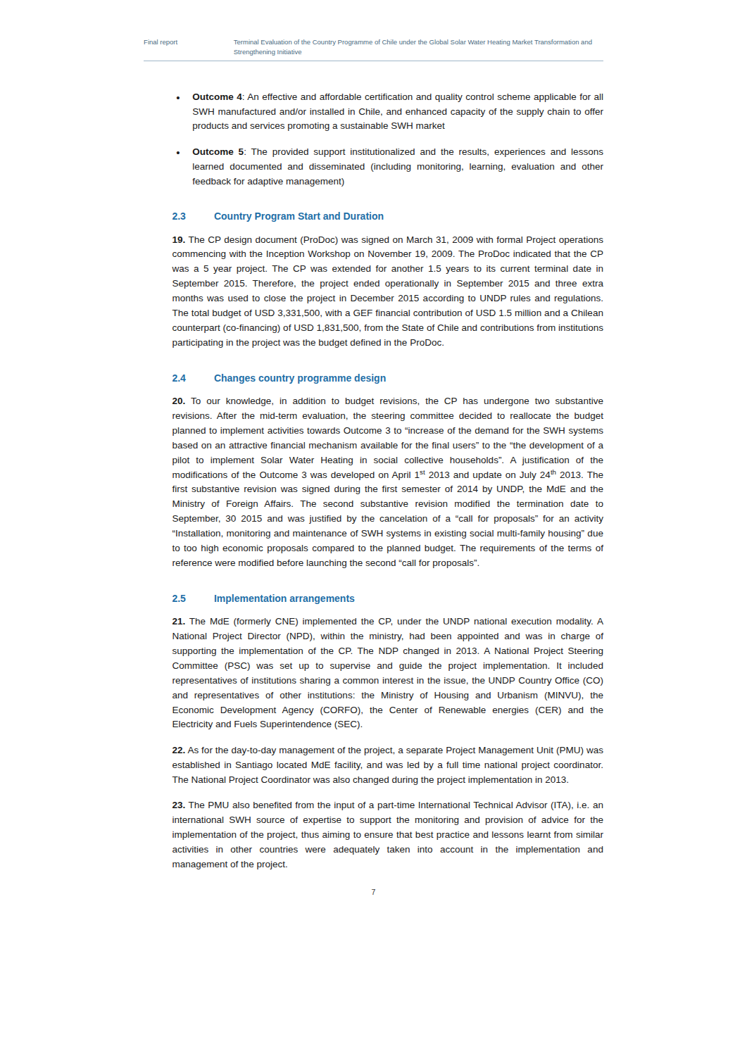Final report
Terminal Evaluation of the Country Programme of Chile under the Global Solar Water Heating Market Transformation and Strengthening Initiative
Outcome 4: An effective and affordable certification and quality control scheme applicable for all SWH manufactured and/or installed in Chile, and enhanced capacity of the supply chain to offer products and services promoting a sustainable SWH market
Outcome 5: The provided support institutionalized and the results, experiences and lessons learned documented and disseminated (including monitoring, learning, evaluation and other feedback for adaptive management)
2.3 Country Program Start and Duration
19. The CP design document (ProDoc) was signed on March 31, 2009 with formal Project operations commencing with the Inception Workshop on November 19, 2009. The ProDoc indicated that the CP was a 5 year project. The CP was extended for another 1.5 years to its current terminal date in September 2015. Therefore, the project ended operationally in September 2015 and three extra months was used to close the project in December 2015 according to UNDP rules and regulations. The total budget of USD 3,331,500, with a GEF financial contribution of USD 1.5 million and a Chilean counterpart (co-financing) of USD 1,831,500, from the State of Chile and contributions from institutions participating in the project was the budget defined in the ProDoc.
2.4 Changes country programme design
20. To our knowledge, in addition to budget revisions, the CP has undergone two substantive revisions. After the mid-term evaluation, the steering committee decided to reallocate the budget planned to implement activities towards Outcome 3 to “increase of the demand for the SWH systems based on an attractive financial mechanism available for the final users” to the “the development of a pilot to implement Solar Water Heating in social collective households”. A justification of the modifications of the Outcome 3 was developed on April 1st 2013 and update on July 24th 2013. The first substantive revision was signed during the first semester of 2014 by UNDP, the MdE and the Ministry of Foreign Affairs. The second substantive revision modified the termination date to September, 30 2015 and was justified by the cancelation of a “call for proposals” for an activity “Installation, monitoring and maintenance of SWH systems in existing social multi-family housing” due to too high economic proposals compared to the planned budget. The requirements of the terms of reference were modified before launching the second “call for proposals”.
2.5 Implementation arrangements
21. The MdE (formerly CNE) implemented the CP, under the UNDP national execution modality. A National Project Director (NPD), within the ministry, had been appointed and was in charge of supporting the implementation of the CP. The NDP changed in 2013. A National Project Steering Committee (PSC) was set up to supervise and guide the project implementation. It included representatives of institutions sharing a common interest in the issue, the UNDP Country Office (CO) and representatives of other institutions: the Ministry of Housing and Urbanism (MINVU), the Economic Development Agency (CORFO), the Center of Renewable energies (CER) and the Electricity and Fuels Superintendence (SEC).
22. As for the day-to-day management of the project, a separate Project Management Unit (PMU) was established in Santiago located MdE facility, and was led by a full time national project coordinator. The National Project Coordinator was also changed during the project implementation in 2013.
23. The PMU also benefited from the input of a part-time International Technical Advisor (ITA), i.e. an international SWH source of expertise to support the monitoring and provision of advice for the implementation of the project, thus aiming to ensure that best practice and lessons learnt from similar activities in other countries were adequately taken into account in the implementation and management of the project.
7